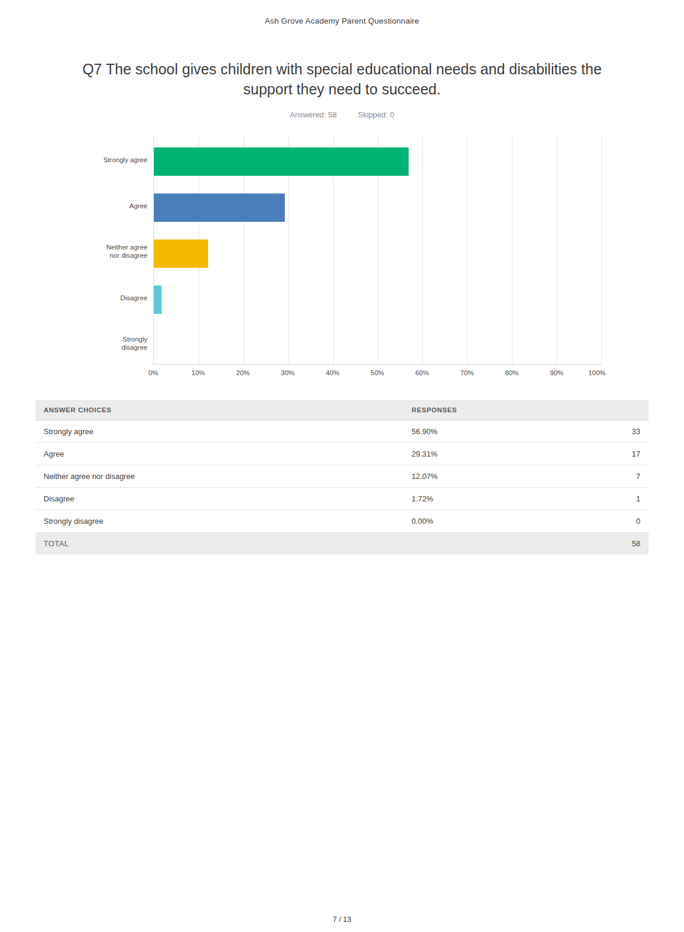Ash Grove Academy Parent Questionnaire
Q7 The school gives children with special educational needs and disabilities the support they need to succeed.
Answered: 58 Skipped: 0
Strongly agree
Agree
Neither agree
nor disagree
Disagree
Strongly
disagree
0% 10% 20% 30% 40% 50% 60% 70% 80% 90% 100%
| Answer Choices | Responses |
| --- | --- |
| Strongly agree | 56.90% | 33 |
| Agree | 29.31% | 17 |
| Neither agree nor disagree | 12.07% | 7 |
| Disagree | 1.72% | 1 |
| Strongly disagree | 0.00% | 0 |
| Total | | 58 |
7 / 13